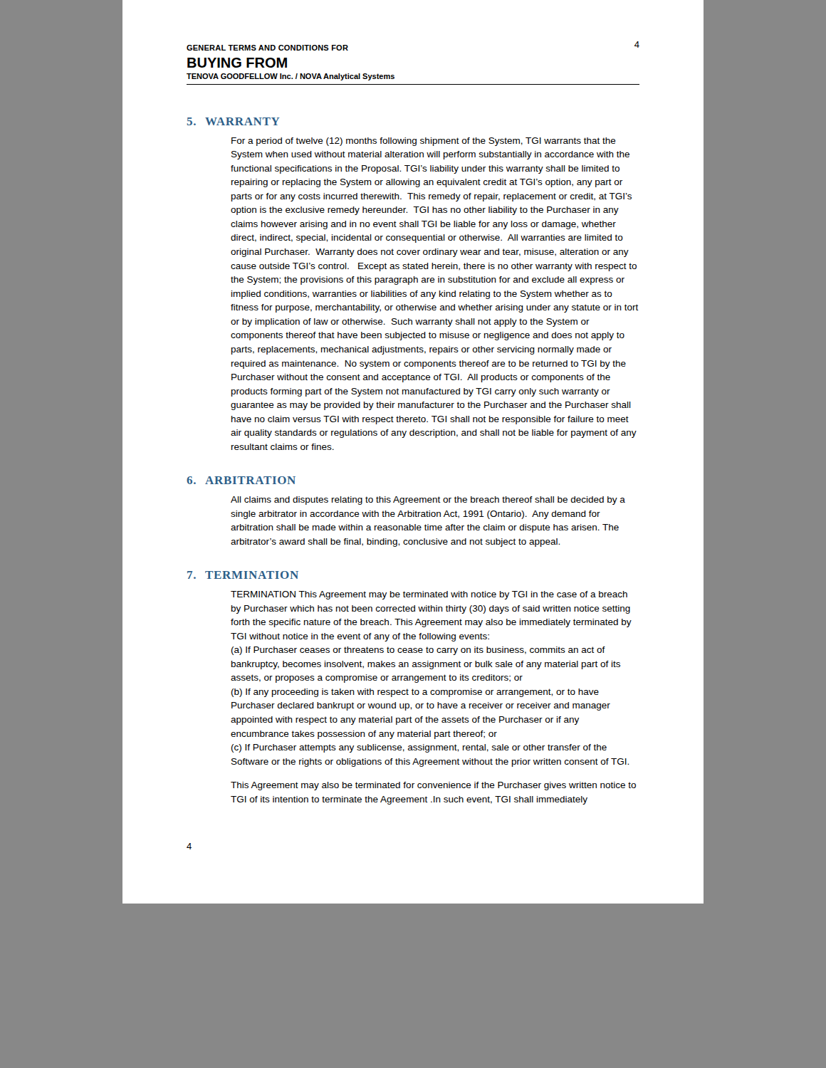4
GENERAL TERMS AND CONDITIONS FOR
BUYING FROM
TENOVA GOODFELLOW Inc. / NOVA Analytical Systems
5. WARRANTY
For a period of twelve (12) months following shipment of the System, TGI warrants that the System when used without material alteration will perform substantially in accordance with the functional specifications in the Proposal. TGI’s liability under this warranty shall be limited to repairing or replacing the System or allowing an equivalent credit at TGI’s option, any part or parts or for any costs incurred therewith. This remedy of repair, replacement or credit, at TGI’s option is the exclusive remedy hereunder. TGI has no other liability to the Purchaser in any claims however arising and in no event shall TGI be liable for any loss or damage, whether direct, indirect, special, incidental or consequential or otherwise. All warranties are limited to original Purchaser. Warranty does not cover ordinary wear and tear, misuse, alteration or any cause outside TGI’s control. Except as stated herein, there is no other warranty with respect to the System; the provisions of this paragraph are in substitution for and exclude all express or implied conditions, warranties or liabilities of any kind relating to the System whether as to fitness for purpose, merchantability, or otherwise and whether arising under any statute or in tort or by implication of law or otherwise. Such warranty shall not apply to the System or components thereof that have been subjected to misuse or negligence and does not apply to parts, replacements, mechanical adjustments, repairs or other servicing normally made or required as maintenance. No system or components thereof are to be returned to TGI by the Purchaser without the consent and acceptance of TGI. All products or components of the products forming part of the System not manufactured by TGI carry only such warranty or guarantee as may be provided by their manufacturer to the Purchaser and the Purchaser shall have no claim versus TGI with respect thereto. TGI shall not be responsible for failure to meet air quality standards or regulations of any description, and shall not be liable for payment of any resultant claims or fines.
6. ARBITRATION
All claims and disputes relating to this Agreement or the breach thereof shall be decided by a single arbitrator in accordance with the Arbitration Act, 1991 (Ontario). Any demand for arbitration shall be made within a reasonable time after the claim or dispute has arisen. The arbitrator’s award shall be final, binding, conclusive and not subject to appeal.
7. TERMINATION
TERMINATION This Agreement may be terminated with notice by TGI in the case of a breach by Purchaser which has not been corrected within thirty (30) days of said written notice setting forth the specific nature of the breach. This Agreement may also be immediately terminated by TGI without notice in the event of any of the following events:
(a) If Purchaser ceases or threatens to cease to carry on its business, commits an act of bankruptcy, becomes insolvent, makes an assignment or bulk sale of any material part of its assets, or proposes a compromise or arrangement to its creditors; or
(b) If any proceeding is taken with respect to a compromise or arrangement, or to have Purchaser declared bankrupt or wound up, or to have a receiver or receiver and manager appointed with respect to any material part of the assets of the Purchaser or if any encumbrance takes possession of any material part thereof; or
(c) If Purchaser attempts any sublicense, assignment, rental, sale or other transfer of the Software or the rights or obligations of this Agreement without the prior written consent of TGI.
This Agreement may also be terminated for convenience if the Purchaser gives written notice to TGI of its intention to terminate the Agreement .In such event, TGI shall immediately
4